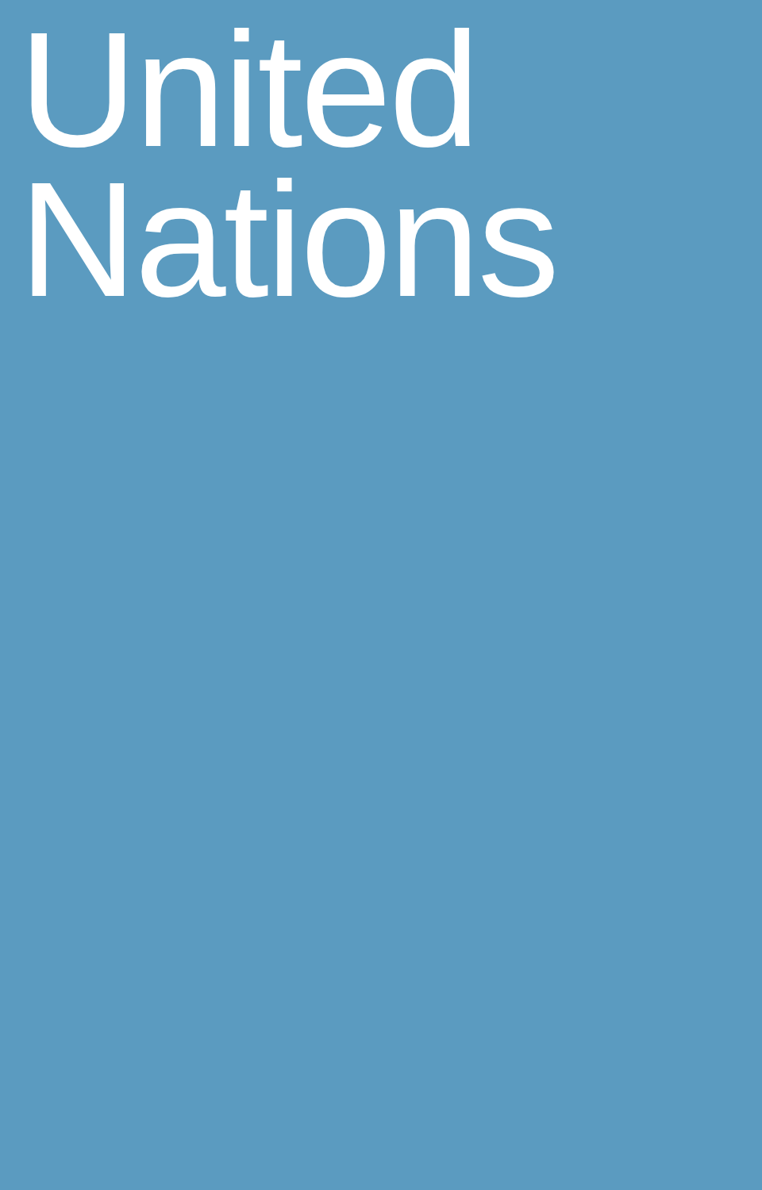United
Nations